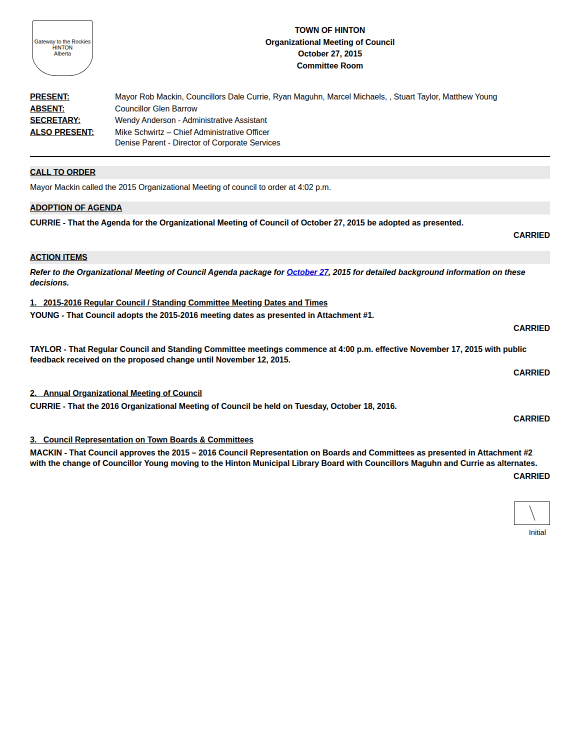Gateway to the Rockies
HINTON
Alberta
TOWN OF HINTON
Organizational Meeting of Council
October 27, 2015
Committee Room
| PRESENT: | Mayor Rob Mackin, Councillors Dale Currie, Ryan Maguhn, Marcel Michaels, , Stuart Taylor, Matthew Young |
| ABSENT: | Councillor Glen Barrow |
| SECRETARY: | Wendy Anderson - Administrative Assistant |
| ALSO PRESENT: | Mike Schwirtz – Chief Administrative Officer Denise Parent - Director of Corporate Services |
CALL TO ORDER
Mayor Mackin called the 2015 Organizational Meeting of council to order at 4:02 p.m.
ADOPTION OF AGENDA
CURRIE - That the Agenda for the Organizational Meeting of Council of October 27, 2015 be adopted as presented.
CARRIED
ACTION ITEMS
Refer to the Organizational Meeting of Council Agenda package for October 27, 2015 for detailed background information on these decisions.
1. 2015-2016 Regular Council / Standing Committee Meeting Dates and Times
YOUNG - That Council adopts the 2015-2016 meeting dates as presented in Attachment #1.
CARRIED
TAYLOR - That Regular Council and Standing Committee meetings commence at 4:00 p.m. effective November 17, 2015 with public feedback received on the proposed change until November 12, 2015.
CARRIED
2. Annual Organizational Meeting of Council
CURRIE - That the 2016 Organizational Meeting of Council be held on Tuesday, October 18, 2016.
CARRIED
3. Council Representation on Town Boards & Committees
MACKIN - That Council approves the 2015 – 2016 Council Representation on Boards and Committees as presented in Attachment #2 with the change of Councillor Young moving to the Hinton Municipal Library Board with Councillors Maguhn and Currie as alternates.
CARRIED
Initial